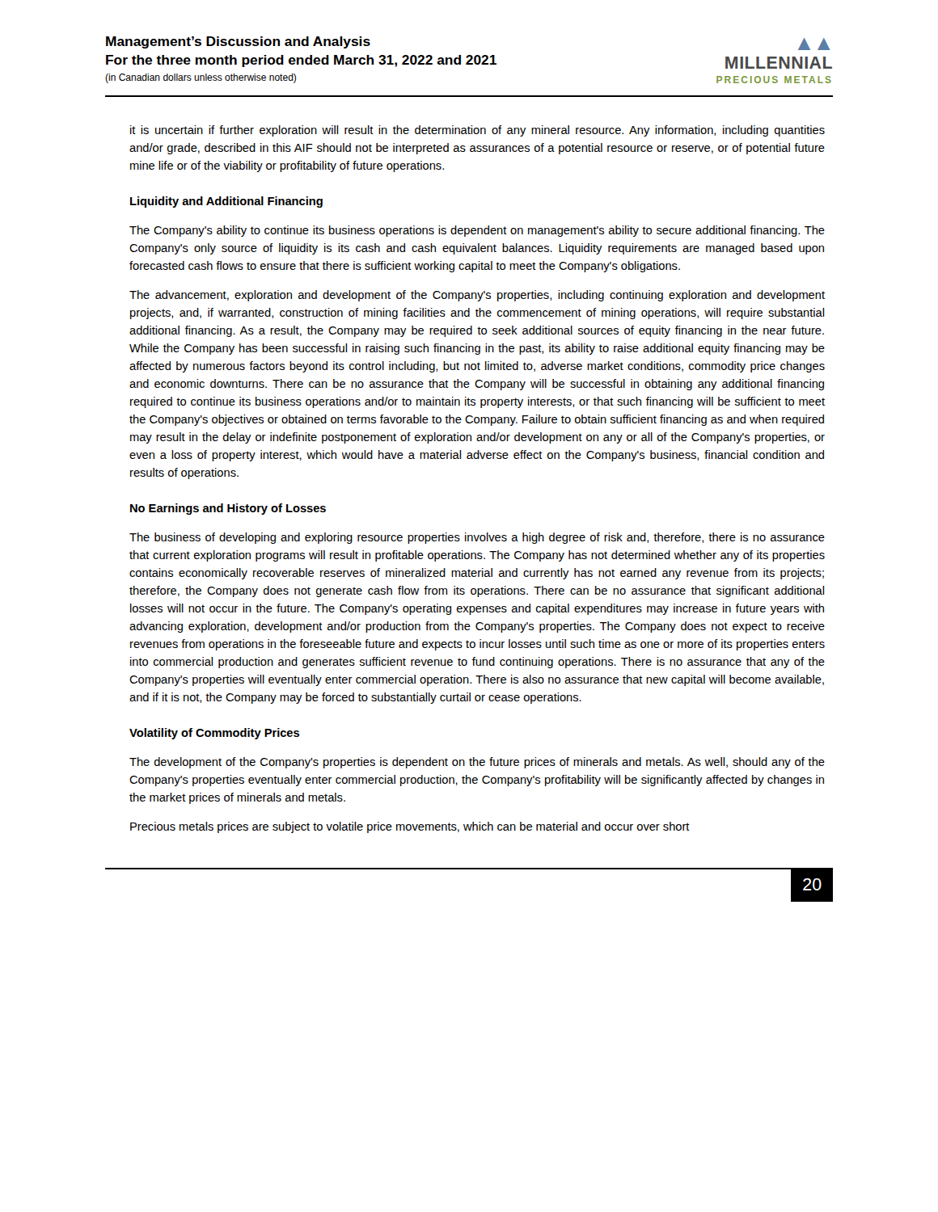Management’s Discussion and Analysis
For the three month period ended March 31, 2022 and 2021
(in Canadian dollars unless otherwise noted)
▲▲
MILLENNIAL
PRECIOUS METALS
it is uncertain if further exploration will result in the determination of any mineral resource. Any information, including quantities and/or grade, described in this AIF should not be interpreted as assurances of a potential resource or reserve, or of potential future mine life or of the viability or profitability of future operations.
Liquidity and Additional Financing
The Company's ability to continue its business operations is dependent on management's ability to secure additional financing. The Company's only source of liquidity is its cash and cash equivalent balances. Liquidity requirements are managed based upon forecasted cash flows to ensure that there is sufficient working capital to meet the Company's obligations.
The advancement, exploration and development of the Company's properties, including continuing exploration and development projects, and, if warranted, construction of mining facilities and the commencement of mining operations, will require substantial additional financing. As a result, the Company may be required to seek additional sources of equity financing in the near future. While the Company has been successful in raising such financing in the past, its ability to raise additional equity financing may be affected by numerous factors beyond its control including, but not limited to, adverse market conditions, commodity price changes and economic downturns. There can be no assurance that the Company will be successful in obtaining any additional financing required to continue its business operations and/or to maintain its property interests, or that such financing will be sufficient to meet the Company's objectives or obtained on terms favorable to the Company. Failure to obtain sufficient financing as and when required may result in the delay or indefinite postponement of exploration and/or development on any or all of the Company's properties, or even a loss of property interest, which would have a material adverse effect on the Company's business, financial condition and results of operations.
No Earnings and History of Losses
The business of developing and exploring resource properties involves a high degree of risk and, therefore, there is no assurance that current exploration programs will result in profitable operations. The Company has not determined whether any of its properties contains economically recoverable reserves of mineralized material and currently has not earned any revenue from its projects; therefore, the Company does not generate cash flow from its operations. There can be no assurance that significant additional losses will not occur in the future. The Company's operating expenses and capital expenditures may increase in future years with advancing exploration, development and/or production from the Company's properties. The Company does not expect to receive revenues from operations in the foreseeable future and expects to incur losses until such time as one or more of its properties enters into commercial production and generates sufficient revenue to fund continuing operations. There is no assurance that any of the Company's properties will eventually enter commercial operation. There is also no assurance that new capital will become available, and if it is not, the Company may be forced to substantially curtail or cease operations.
Volatility of Commodity Prices
The development of the Company's properties is dependent on the future prices of minerals and metals. As well, should any of the Company's properties eventually enter commercial production, the Company's profitability will be significantly affected by changes in the market prices of minerals and metals.
Precious metals prices are subject to volatile price movements, which can be material and occur over short
20